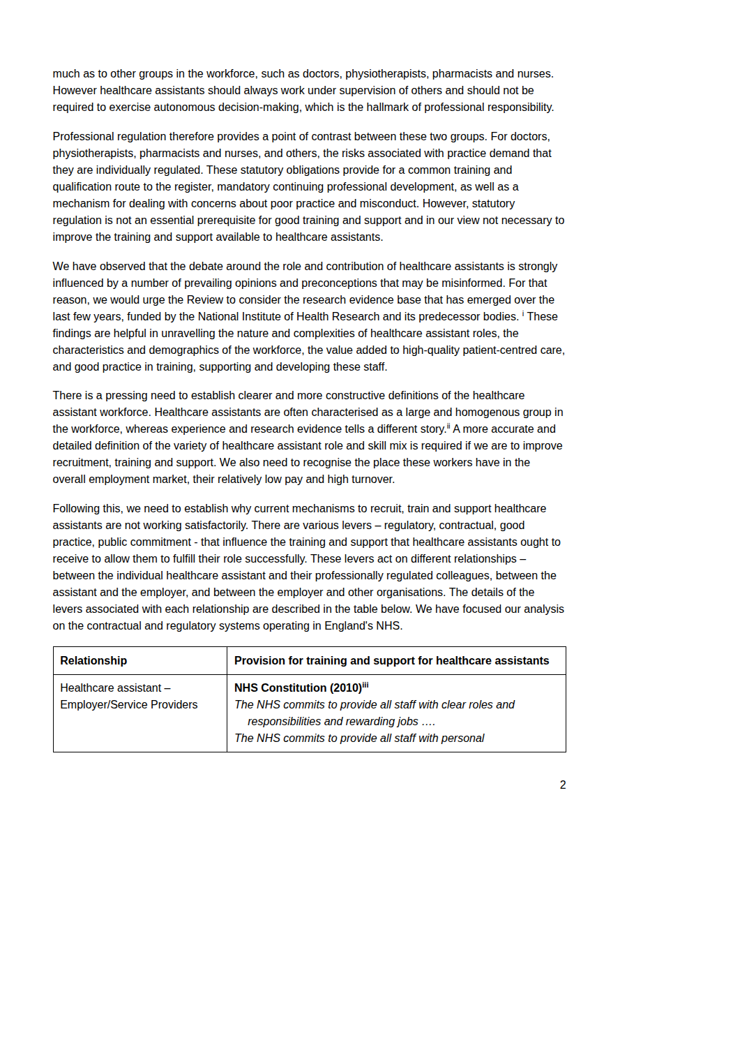much as to other groups in the workforce, such as doctors, physiotherapists, pharmacists and nurses. However healthcare assistants should always work under supervision of others and should not be required to exercise autonomous decision-making, which is the hallmark of professional responsibility.
Professional regulation therefore provides a point of contrast between these two groups. For doctors, physiotherapists, pharmacists and nurses, and others, the risks associated with practice demand that they are individually regulated. These statutory obligations provide for a common training and qualification route to the register, mandatory continuing professional development, as well as a mechanism for dealing with concerns about poor practice and misconduct. However, statutory regulation is not an essential prerequisite for good training and support and in our view not necessary to improve the training and support available to healthcare assistants.
We have observed that the debate around the role and contribution of healthcare assistants is strongly influenced by a number of prevailing opinions and preconceptions that may be misinformed. For that reason, we would urge the Review to consider the research evidence base that has emerged over the last few years, funded by the National Institute of Health Research and its predecessor bodies. i These findings are helpful in unravelling the nature and complexities of healthcare assistant roles, the characteristics and demographics of the workforce, the value added to high-quality patient-centred care, and good practice in training, supporting and developing these staff.
There is a pressing need to establish clearer and more constructive definitions of the healthcare assistant workforce. Healthcare assistants are often characterised as a large and homogenous group in the workforce, whereas experience and research evidence tells a different story.ii A more accurate and detailed definition of the variety of healthcare assistant role and skill mix is required if we are to improve recruitment, training and support. We also need to recognise the place these workers have in the overall employment market, their relatively low pay and high turnover.
Following this, we need to establish why current mechanisms to recruit, train and support healthcare assistants are not working satisfactorily. There are various levers – regulatory, contractual, good practice, public commitment - that influence the training and support that healthcare assistants ought to receive to allow them to fulfill their role successfully. These levers act on different relationships – between the individual healthcare assistant and their professionally regulated colleagues, between the assistant and the employer, and between the employer and other organisations. The details of the levers associated with each relationship are described in the table below. We have focused our analysis on the contractual and regulatory systems operating in England's NHS.
| Relationship | Provision for training and support for healthcare assistants |
| --- | --- |
| Healthcare assistant – Employer/Service Providers | NHS Constitution (2010) iii The NHS commits to provide all staff with clear roles and responsibilities and rewarding jobs …. The NHS commits to provide all staff with personal |
2